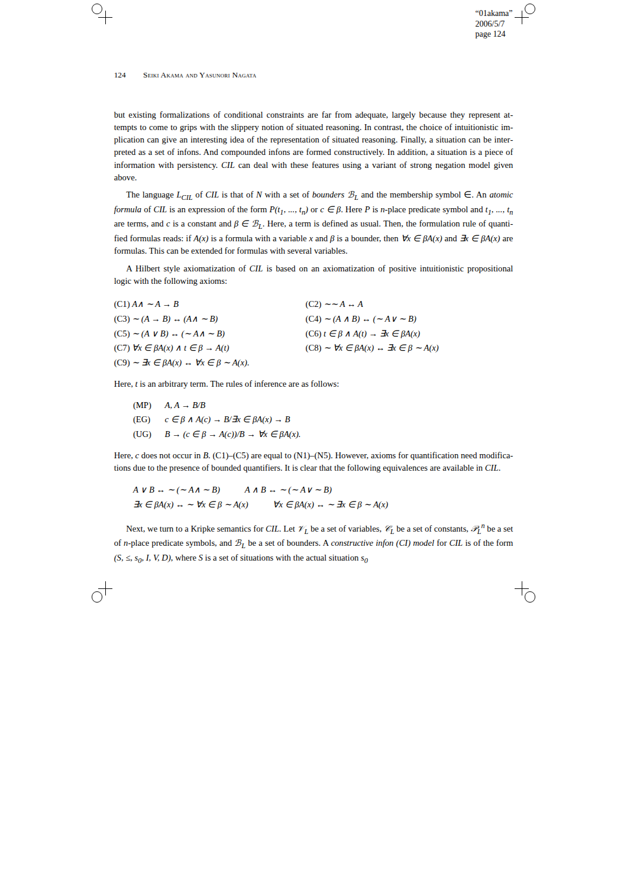“01akama”
2006/5/7
page 124
124 Seiki Akama and Yasunori Nagata
but existing formalizations of conditional constraints are far from adequate, largely because they represent attempts to come to grips with the slippery notion of situated reasoning. In contrast, the choice of intuitionistic implication can give an interesting idea of the representation of situated reasoning. Finally, a situation can be interpreted as a set of infons. And compounded infons are formed constructively. In addition, a situation is a piece of information with persistency. CIL can deal with these features using a variant of strong negation model given above.
The language LCIL of CIL is that of N with a set of bounders ℬL and the membership symbol ∈. An atomic formula of CIL is an expression of the form P(t1, ..., tn) or c ∈ β. Here P is n-place predicate symbol and t1, ..., tn are terms, and c is a constant and β ∈ ℬL. Here, a term is defined as usual. Then, the formulation rule of quantified formulas reads: if A(x) is a formula with a variable x and β is a bounder, then ∀x ∈ βA(x) and ∃x ∈ βA(x) are formulas. This can be extended for formulas with several variables.
A Hilbert style axiomatization of CIL is based on an axiomatization of positive intuitionistic propositional logic with the following axioms:
| (C1) A∧ ∼ A → B | (C2) ∼∼ A ↔ A |
| (C3) ∼ (A → B) ↔ (A∧ ∼ B) | (C4) ∼ (A ∧ B) ↔ (∼ A∨ ∼ B) |
| (C5) ∼ (A ∨ B) ↔ (∼ A∧ ∼ B) | (C6) t ∈ β ∧ A(t) → ∃x ∈ βA(x) |
| (C7) ∀x ∈ βA(x) ∧ t ∈ β → A(t) | (C8) ∼ ∀x ∈ βA(x) ↔ ∃x ∈ β ∼ A(x) |
| (C9) ∼ ∃x ∈ βA(x) ↔ ∀x ∈ β ∼ A(x). | |
Here, t is an arbitrary term. The rules of inference are as follows:
(MP) A, A → B/B
(EG) c ∈ β ∧ A(c) → B/∃x ∈ βA(x) → B
(UG) B → (c ∈ β → A(c))/B → ∀x ∈ βA(x).
Here, c does not occur in B. (C1)–(C5) are equal to (N1)–(N5). However, axioms for quantification need modifications due to the presence of bounded quantifiers. It is clear that the following equivalences are available in CIL.
A ∨ B ↔ ∼ (∼ A∧ ∼ B) A ∧ B ↔ ∼ (∼ A∨ ∼ B)
∃x ∈ βA(x) ↔ ∼ ∀x ∈ β ∼ A(x) ∀x ∈ βA(x) ↔ ∼ ∃x ∈ β ∼ A(x)
Next, we turn to a Kripke semantics for CIL. Let 𝒱L be a set of variables, 𝒞L be a set of constants, 𝒫Ln be a set of n-place predicate symbols, and ℬL be a set of bounders. A constructive infon (CI) model for CIL is of the form (S, ≤, s0, I, V, D), where S is a set of situations with the actual situation s0